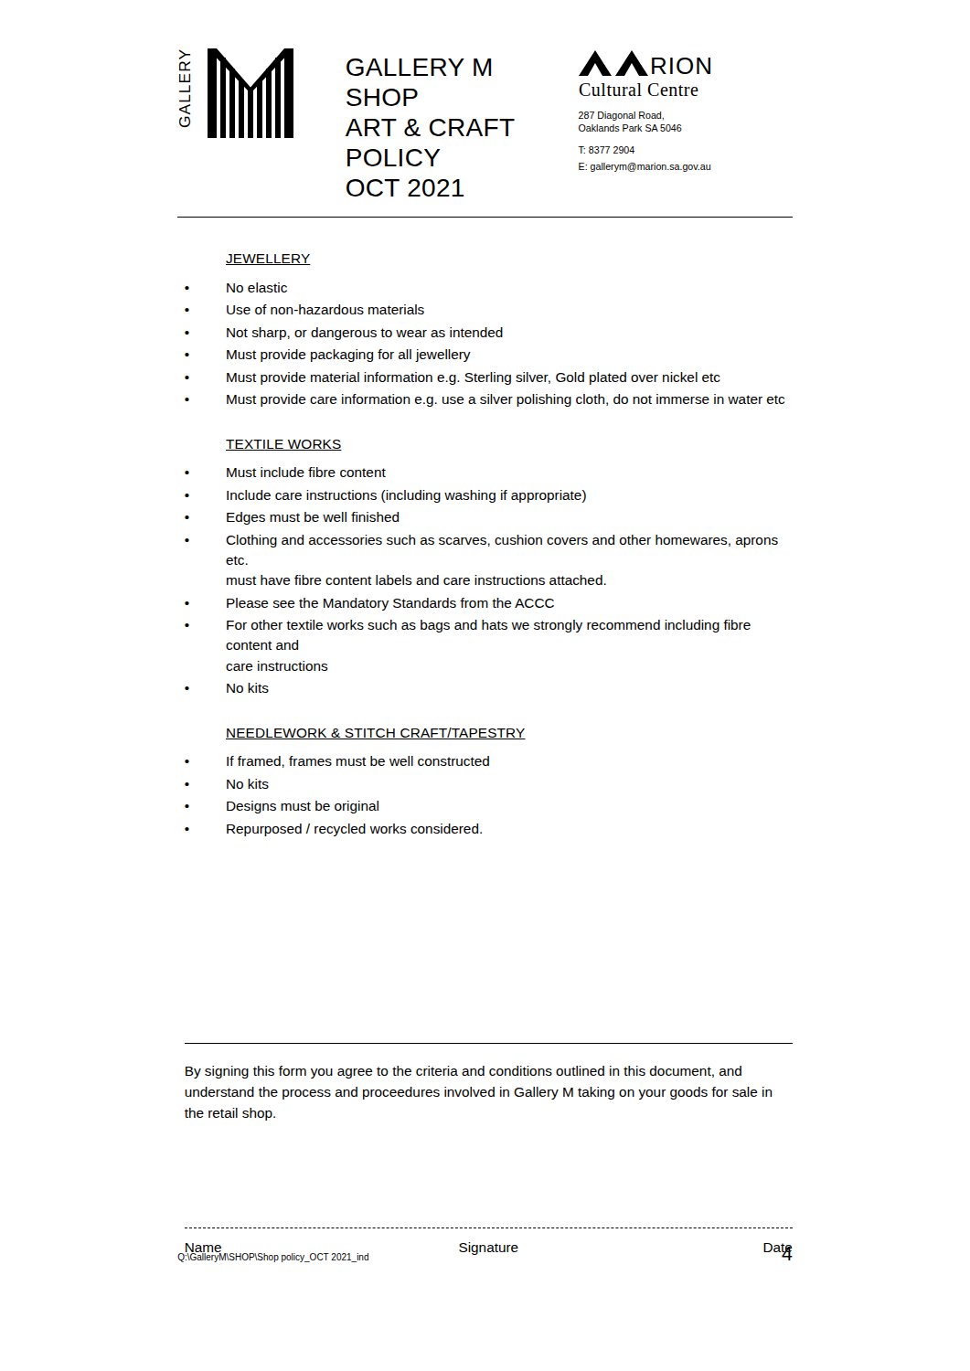GALLERY
GALLERY M SHOP
ART & CRAFT POLICY
OCT 2021
RION Cultural Centre
287 Diagonal Road,
Oaklands Park SA 5046
T: 8377 2904
E: gallerym@marion.sa.gov.au
JEWELLERY
No elastic
Use of non-hazardous materials
Not sharp, or dangerous to wear as intended
Must provide packaging for all jewellery
Must provide material information e.g. Sterling silver, Gold plated over nickel etc
Must provide care information e.g. use a silver polishing cloth, do not immerse in water etc
TEXTILE WORKS
Must include fibre content
Include care instructions (including washing if appropriate)
Edges must be well finished
Clothing and accessories such as scarves, cushion covers and other homewares, aprons etc.must have fibre content labels and care instructions attached.
Please see the Mandatory Standards from the ACCC
For other textile works such as bags and hats we strongly recommend including fibre content andcare instructions
No kits
NEEDLEWORK & STITCH CRAFT/TAPESTRY
If framed, frames must be well constructed
No kits
Designs must be original
Repurposed / recycled works considered.
By signing this form you agree to the criteria and conditions outlined in this document, and understand the process and proceedures involved in Gallery M taking on your goods for sale in the retail shop.
Name Signature Date
Q:\GalleryM\SHOP\Shop policy_OCT 2021_ind
4